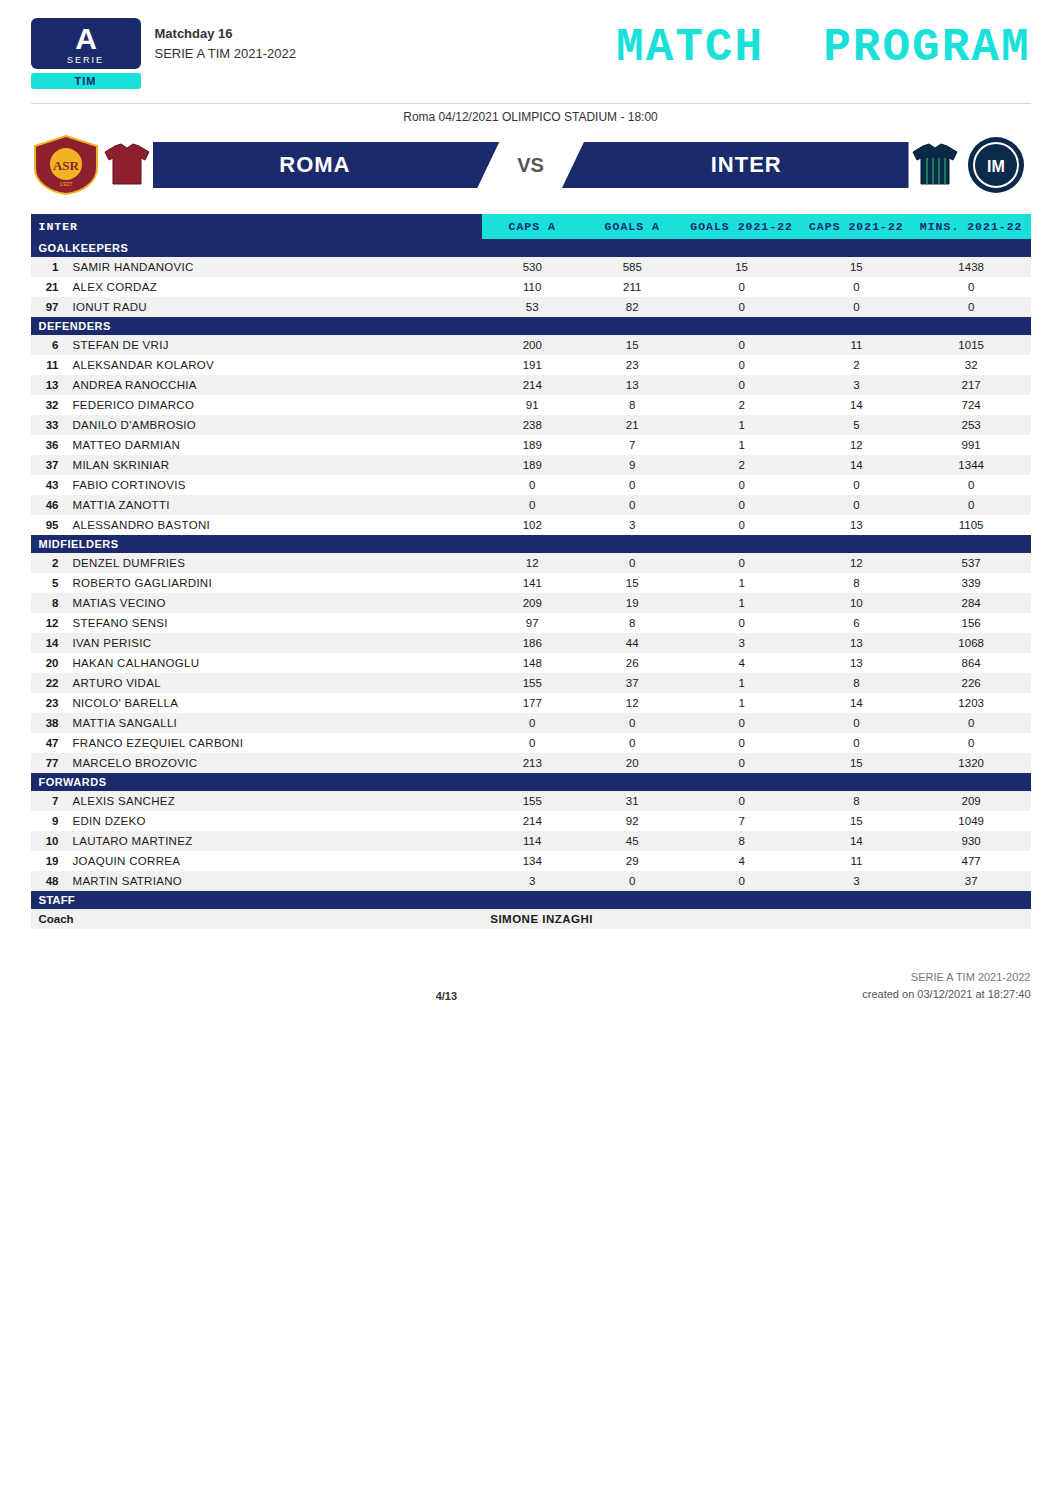A SERIE
TIM
Matchday 16
SERIE A TIM 2021-2022
MATCH PROGRAM
Roma 04/12/2021 OLIMPICO STADIUM - 18:00
ASR 1927
ROMA
VS
INTER
IM
| INTER | CAPS A | GOALS A | GOALS 2021-22 | CAPS 2021-22 | MINS. 2021-22 |
| --- | --- | --- | --- | --- | --- |
| GOALKEEPERS |
| 1 | SAMIR HANDANOVIC | 530 | 585 | 15 | 15 | 1438 |
| 21 | ALEX CORDAZ | 110 | 211 | 0 | 0 | 0 |
| 97 | IONUT RADU | 53 | 82 | 0 | 0 | 0 |
| DEFENDERS |
| 6 | STEFAN DE VRIJ | 200 | 15 | 0 | 11 | 1015 |
| 11 | ALEKSANDAR KOLAROV | 191 | 23 | 0 | 2 | 32 |
| 13 | ANDREA RANOCCHIA | 214 | 13 | 0 | 3 | 217 |
| 32 | FEDERICO DIMARCO | 91 | 8 | 2 | 14 | 724 |
| 33 | DANILO D'AMBROSIO | 238 | 21 | 1 | 5 | 253 |
| 36 | MATTEO DARMIAN | 189 | 7 | 1 | 12 | 991 |
| 37 | MILAN SKRINIAR | 189 | 9 | 2 | 14 | 1344 |
| 43 | FABIO CORTINOVIS | 0 | 0 | 0 | 0 | 0 |
| 46 | MATTIA ZANOTTI | 0 | 0 | 0 | 0 | 0 |
| 95 | ALESSANDRO BASTONI | 102 | 3 | 0 | 13 | 1105 |
| MIDFIELDERS |
| 2 | DENZEL DUMFRIES | 12 | 0 | 0 | 12 | 537 |
| 5 | ROBERTO GAGLIARDINI | 141 | 15 | 1 | 8 | 339 |
| 8 | MATIAS VECINO | 209 | 19 | 1 | 10 | 284 |
| 12 | STEFANO SENSI | 97 | 8 | 0 | 6 | 156 |
| 14 | IVAN PERISIC | 186 | 44 | 3 | 13 | 1068 |
| 20 | HAKAN CALHANOGLU | 148 | 26 | 4 | 13 | 864 |
| 22 | ARTURO VIDAL | 155 | 37 | 1 | 8 | 226 |
| 23 | NICOLO' BARELLA | 177 | 12 | 1 | 14 | 1203 |
| 38 | MATTIA SANGALLI | 0 | 0 | 0 | 0 | 0 |
| 47 | FRANCO EZEQUIEL CARBONI | 0 | 0 | 0 | 0 | 0 |
| 77 | MARCELO BROZOVIC | 213 | 20 | 0 | 15 | 1320 |
| FORWARDS |
| 7 | ALEXIS SANCHEZ | 155 | 31 | 0 | 8 | 209 |
| 9 | EDIN DZEKO | 214 | 92 | 7 | 15 | 1049 |
| 10 | LAUTARO MARTINEZ | 114 | 45 | 8 | 14 | 930 |
| 19 | JOAQUIN CORREA | 134 | 29 | 4 | 11 | 477 |
| 48 | MARTIN SATRIANO | 3 | 0 | 0 | 3 | 37 |
| STAFF |
| Coach | SIMONE INZAGHI |
4/13
SERIE A TIM 2021-2022
created on 03/12/2021 at 18:27:40